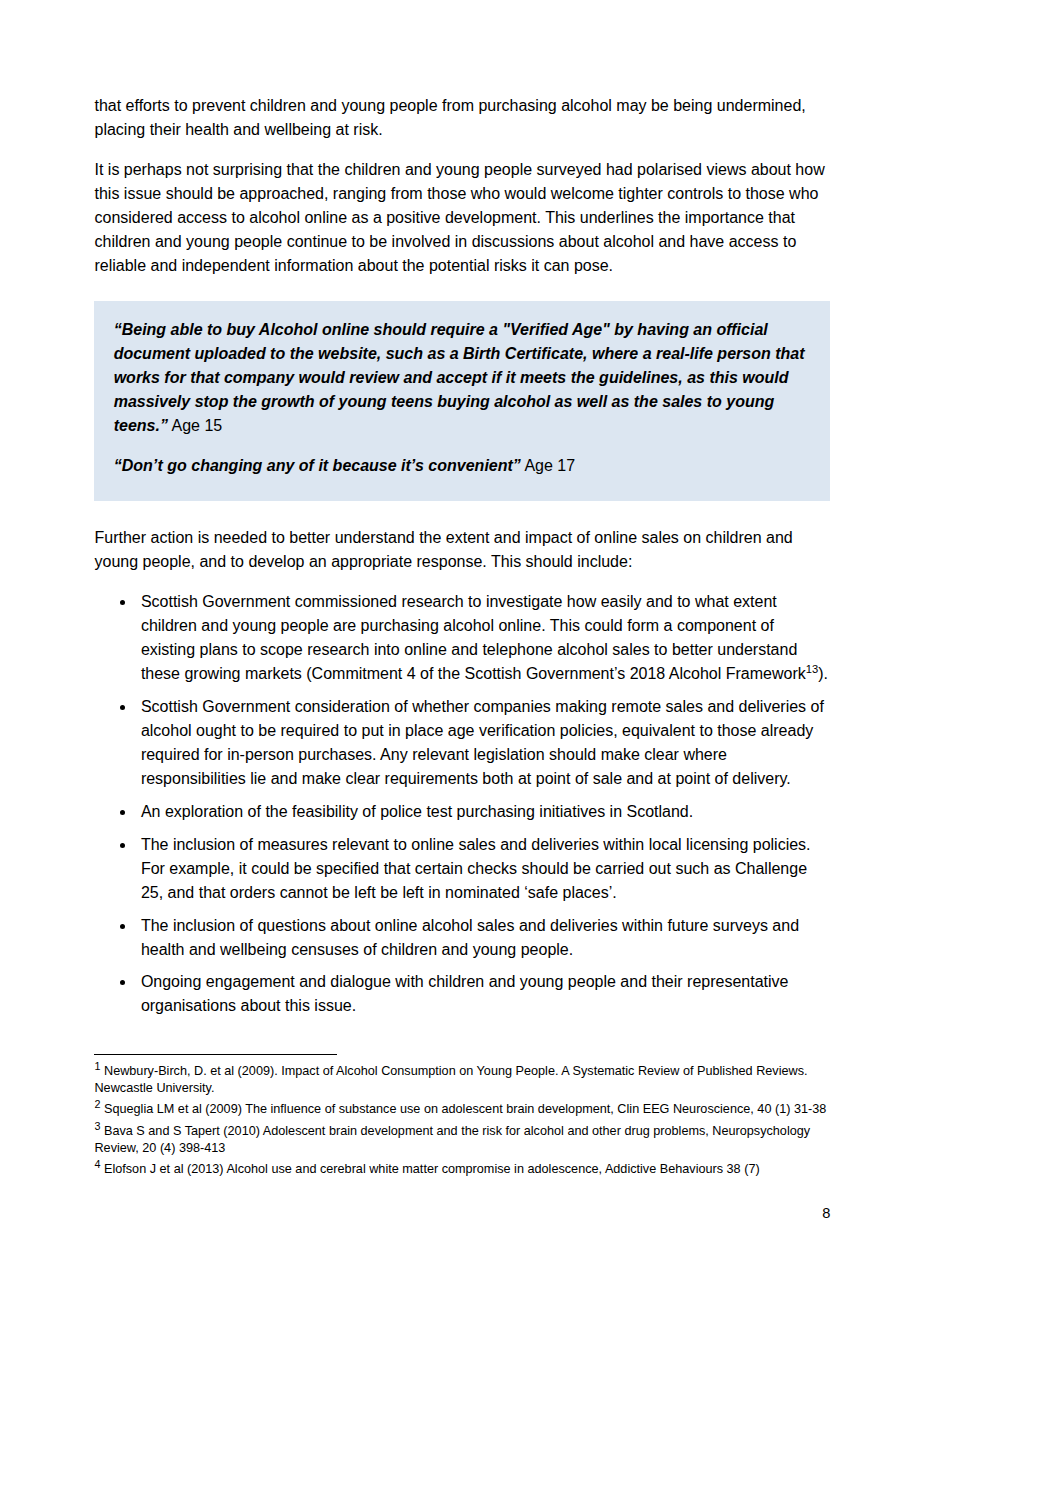that efforts to prevent children and young people from purchasing alcohol may be being undermined, placing their health and wellbeing at risk.
It is perhaps not surprising that the children and young people surveyed had polarised views about how this issue should be approached, ranging from those who would welcome tighter controls to those who considered access to alcohol online as a positive development. This underlines the importance that children and young people continue to be involved in discussions about alcohol and have access to reliable and independent information about the potential risks it can pose.
“Being able to buy Alcohol online should require a "Verified Age" by having an official document uploaded to the website, such as a Birth Certificate, where a real-life person that works for that company would review and accept if it meets the guidelines, as this would massively stop the growth of young teens buying alcohol as well as the sales to young teens.” Age 15
“Don’t go changing any of it because it’s convenient” Age 17
Further action is needed to better understand the extent and impact of online sales on children and young people, and to develop an appropriate response. This should include:
Scottish Government commissioned research to investigate how easily and to what extent children and young people are purchasing alcohol online. This could form a component of existing plans to scope research into online and telephone alcohol sales to better understand these growing markets (Commitment 4 of the Scottish Government’s 2018 Alcohol Framework13).
Scottish Government consideration of whether companies making remote sales and deliveries of alcohol ought to be required to put in place age verification policies, equivalent to those already required for in-person purchases. Any relevant legislation should make clear where responsibilities lie and make clear requirements both at point of sale and at point of delivery.
An exploration of the feasibility of police test purchasing initiatives in Scotland.
The inclusion of measures relevant to online sales and deliveries within local licensing policies. For example, it could be specified that certain checks should be carried out such as Challenge 25, and that orders cannot be left be left in nominated ‘safe places’.
The inclusion of questions about online alcohol sales and deliveries within future surveys and health and wellbeing censuses of children and young people.
Ongoing engagement and dialogue with children and young people and their representative organisations about this issue.
1 Newbury-Birch, D. et al (2009). Impact of Alcohol Consumption on Young People. A Systematic Review of Published Reviews. Newcastle University.
2 Squeglia LM et al (2009) The influence of substance use on adolescent brain development, Clin EEG Neuroscience, 40 (1) 31-38
3 Bava S and S Tapert (2010) Adolescent brain development and the risk for alcohol and other drug problems, Neuropsychology Review, 20 (4) 398-413
4 Elofson J et al (2013) Alcohol use and cerebral white matter compromise in adolescence, Addictive Behaviours 38 (7)
8